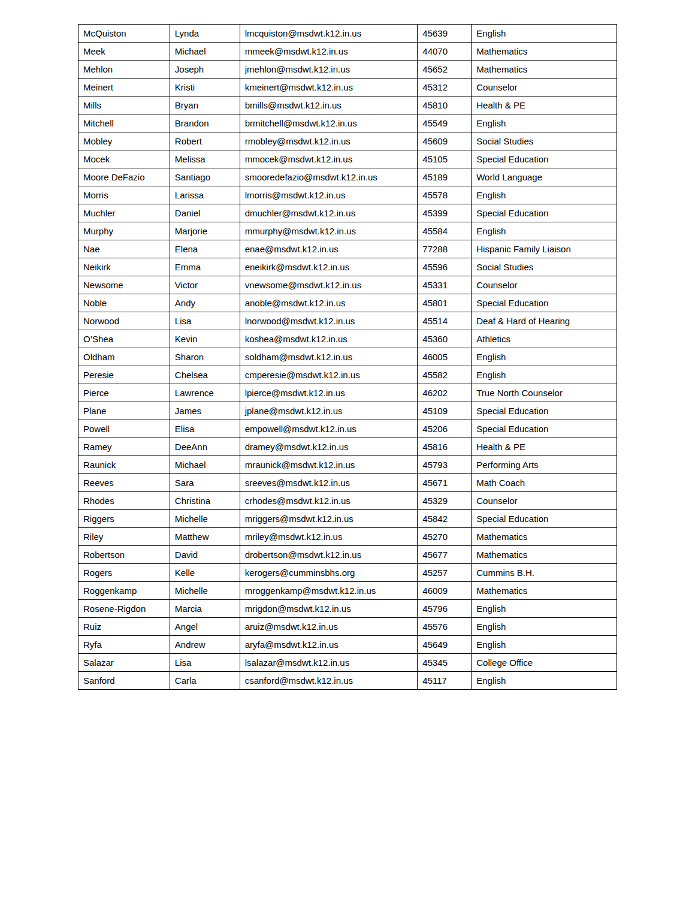| McQuiston | Lynda | lmcquiston@msdwt.k12.in.us | 45639 | English |
| Meek | Michael | mmeek@msdwt.k12.in.us | 44070 | Mathematics |
| Mehlon | Joseph | jmehlon@msdwt.k12.in.us | 45652 | Mathematics |
| Meinert | Kristi | kmeinert@msdwt.k12.in.us | 45312 | Counselor |
| Mills | Bryan | bmills@msdwt.k12.in.us | 45810 | Health & PE |
| Mitchell | Brandon | brmitchell@msdwt.k12.in.us | 45549 | English |
| Mobley | Robert | rmobley@msdwt.k12.in.us | 45609 | Social Studies |
| Mocek | Melissa | mmocek@msdwt.k12.in.us | 45105 | Special Education |
| Moore DeFazio | Santiago | smooredefazio@msdwt.k12.in.us | 45189 | World Language |
| Morris | Larissa | lmorris@msdwt.k12.in.us | 45578 | English |
| Muchler | Daniel | dmuchler@msdwt.k12.in.us | 45399 | Special Education |
| Murphy | Marjorie | mmurphy@msdwt.k12.in.us | 45584 | English |
| Nae | Elena | enae@msdwt.k12.in.us | 77288 | Hispanic Family Liaison |
| Neikirk | Emma | eneikirk@msdwt.k12.in.us | 45596 | Social Studies |
| Newsome | Victor | vnewsome@msdwt.k12.in.us | 45331 | Counselor |
| Noble | Andy | anoble@msdwt.k12.in.us | 45801 | Special Education |
| Norwood | Lisa | lnorwood@msdwt.k12.in.us | 45514 | Deaf & Hard of Hearing |
| O’Shea | Kevin | koshea@msdwt.k12.in.us | 45360 | Athletics |
| Oldham | Sharon | soldham@msdwt.k12.in.us | 46005 | English |
| Peresie | Chelsea | cmperesie@msdwt.k12.in.us | 45582 | English |
| Pierce | Lawrence | lpierce@msdwt.k12.in.us | 46202 | True North Counselor |
| Plane | James | jplane@msdwt.k12.in.us | 45109 | Special Education |
| Powell | Elisa | empowell@msdwt.k12.in.us | 45206 | Special Education |
| Ramey | DeeAnn | dramey@msdwt.k12.in.us | 45816 | Health & PE |
| Raunick | Michael | mraunick@msdwt.k12.in.us | 45793 | Performing Arts |
| Reeves | Sara | sreeves@msdwt.k12.in.us | 45671 | Math Coach |
| Rhodes | Christina | crhodes@msdwt.k12.in.us | 45329 | Counselor |
| Riggers | Michelle | mriggers@msdwt.k12.in.us | 45842 | Special Education |
| Riley | Matthew | mriley@msdwt.k12.in.us | 45270 | Mathematics |
| Robertson | David | drobertson@msdwt.k12.in.us | 45677 | Mathematics |
| Rogers | Kelle | kerogers@cumminsbhs.org | 45257 | Cummins B.H. |
| Roggenkamp | Michelle | mroggenkamp@msdwt.k12.in.us | 46009 | Mathematics |
| Rosene-Rigdon | Marcia | mrigdon@msdwt.k12.in.us | 45796 | English |
| Ruiz | Angel | aruiz@msdwt.k12.in.us | 45576 | English |
| Ryfa | Andrew | aryfa@msdwt.k12.in.us | 45649 | English |
| Salazar | Lisa | lsalazar@msdwt.k12.in.us | 45345 | College Office |
| Sanford | Carla | csanford@msdwt.k12.in.us | 45117 | English |